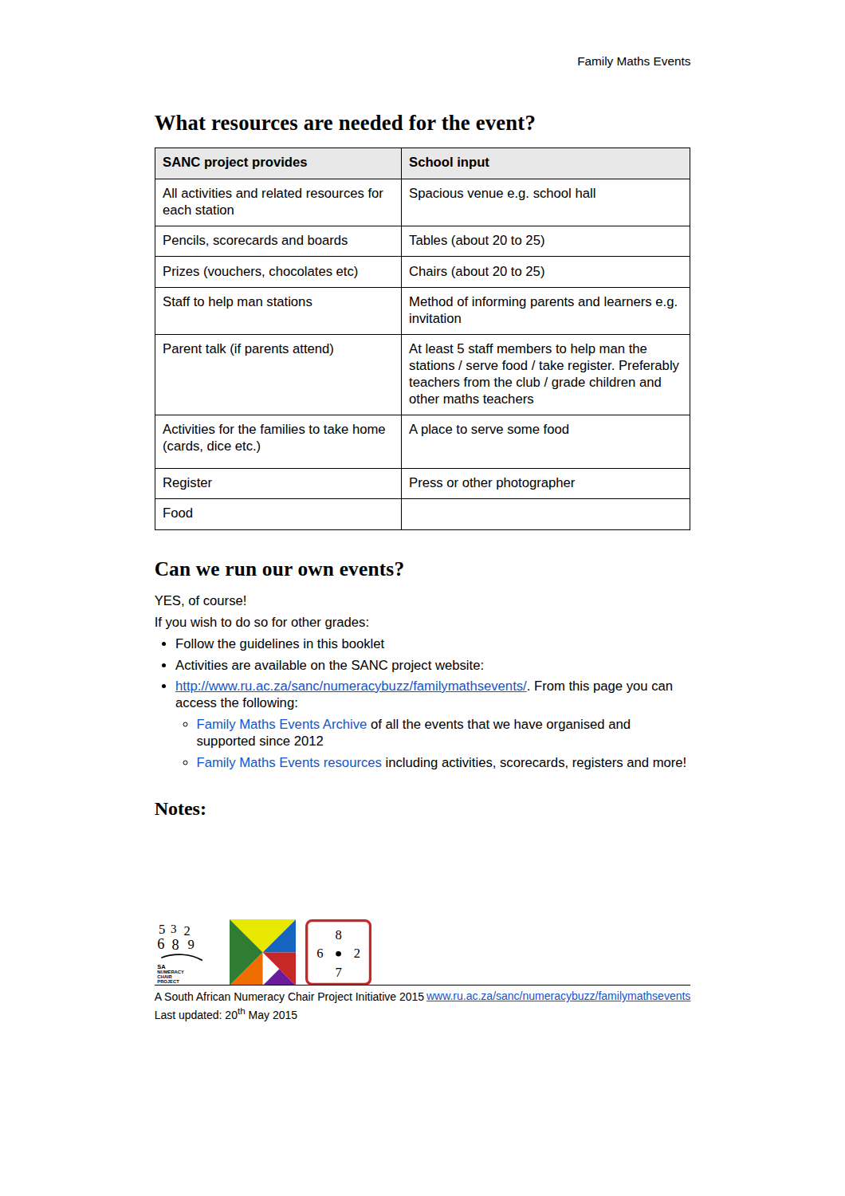Family Maths Events
What resources are needed for the event?
| SANC project provides | School input |
| --- | --- |
| All activities and related resources for each station | Spacious venue e.g. school hall |
| Pencils, scorecards and boards | Tables (about 20 to 25) |
| Prizes (vouchers, chocolates etc) | Chairs (about 20 to 25) |
| Staff to help man stations | Method of informing parents and learners e.g. invitation |
| Parent talk (if parents attend) | At least 5 staff members to help man the stations / serve food / take register. Preferably teachers from the club / grade children and other maths teachers |
| Activities for the families to take home (cards, dice etc.) | A place to serve some food |
| Register | Press or other photographer |
| Food | |
Can we run our own events?
YES, of course!
If you wish to do so for other grades:
Follow the guidelines in this booklet
Activities are available on the SANC project website:
http://www.ru.ac.za/sanc/numeracybuzz/familymathsevents/. From this page you can access the following:
Family Maths Events Archive of all the events that we have organised and supported since 2012
Family Maths Events resources including activities, scorecards, registers and more!
Notes:
5 3 2 6 8 9 SA NUMERACY CHAIR PROJECT
8 6 2 7
A South African Numeracy Chair Project Initiative 2015
Last updated: 20th May 2015
www.ru.ac.za/sanc/numeracybuzz/familymathsevents